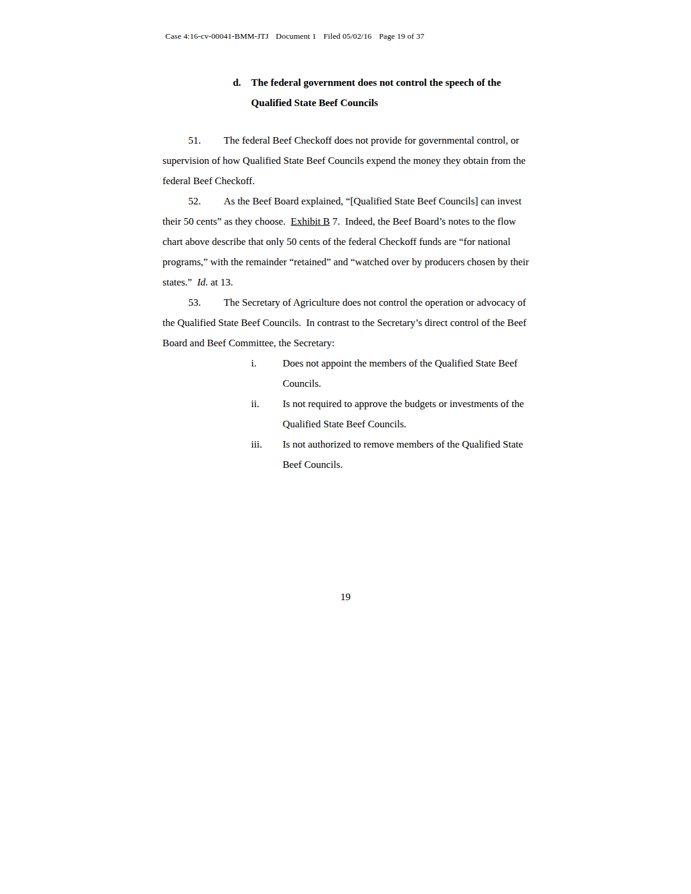Case 4:16-cv-00041-BMM-JTJ Document 1 Filed 05/02/16 Page 19 of 37
d. The federal government does not control the speech of the Qualified State Beef Councils
51. The federal Beef Checkoff does not provide for governmental control, or supervision of how Qualified State Beef Councils expend the money they obtain from the federal Beef Checkoff.
52. As the Beef Board explained, “[Qualified State Beef Councils] can invest their 50 cents” as they choose. Exhibit B 7. Indeed, the Beef Board’s notes to the flow chart above describe that only 50 cents of the federal Checkoff funds are “for national programs,” with the remainder “retained” and “watched over by producers chosen by their states.” Id. at 13.
53. The Secretary of Agriculture does not control the operation or advocacy of the Qualified State Beef Councils. In contrast to the Secretary’s direct control of the Beef Board and Beef Committee, the Secretary:
i. Does not appoint the members of the Qualified State Beef Councils.
ii. Is not required to approve the budgets or investments of the Qualified State Beef Councils.
iii. Is not authorized to remove members of the Qualified State Beef Councils.
19